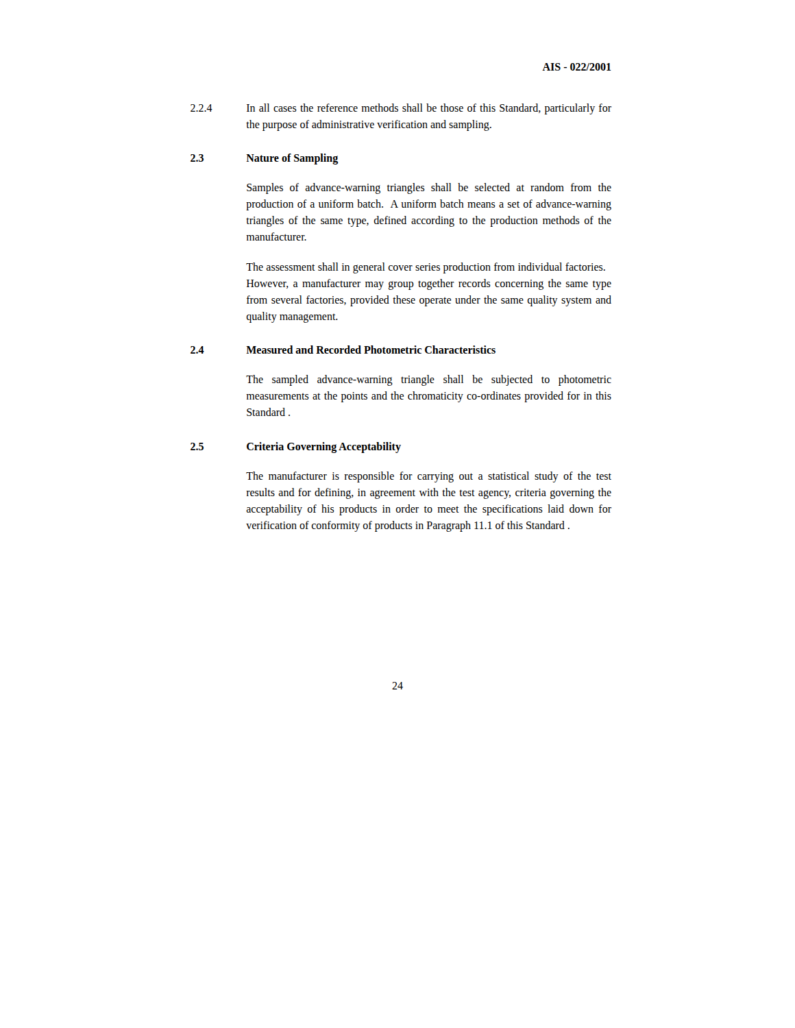AIS - 022/2001
2.2.4
In all cases the reference methods shall be those of this Standard, particularly for the purpose of administrative verification and sampling.
2.3
Nature of Sampling
Samples of advance-warning triangles shall be selected at random from the production of a uniform batch. A uniform batch means a set of advance-warning triangles of the same type, defined according to the production methods of the manufacturer.
The assessment shall in general cover series production from individual factories. However, a manufacturer may group together records concerning the same type from several factories, provided these operate under the same quality system and quality management.
2.4
Measured and Recorded Photometric Characteristics
The sampled advance-warning triangle shall be subjected to photometric measurements at the points and the chromaticity co-ordinates provided for in this Standard .
2.5
Criteria Governing Acceptability
The manufacturer is responsible for carrying out a statistical study of the test results and for defining, in agreement with the test agency, criteria governing the acceptability of his products in order to meet the specifications laid down for verification of conformity of products in Paragraph 11.1 of this Standard .
24